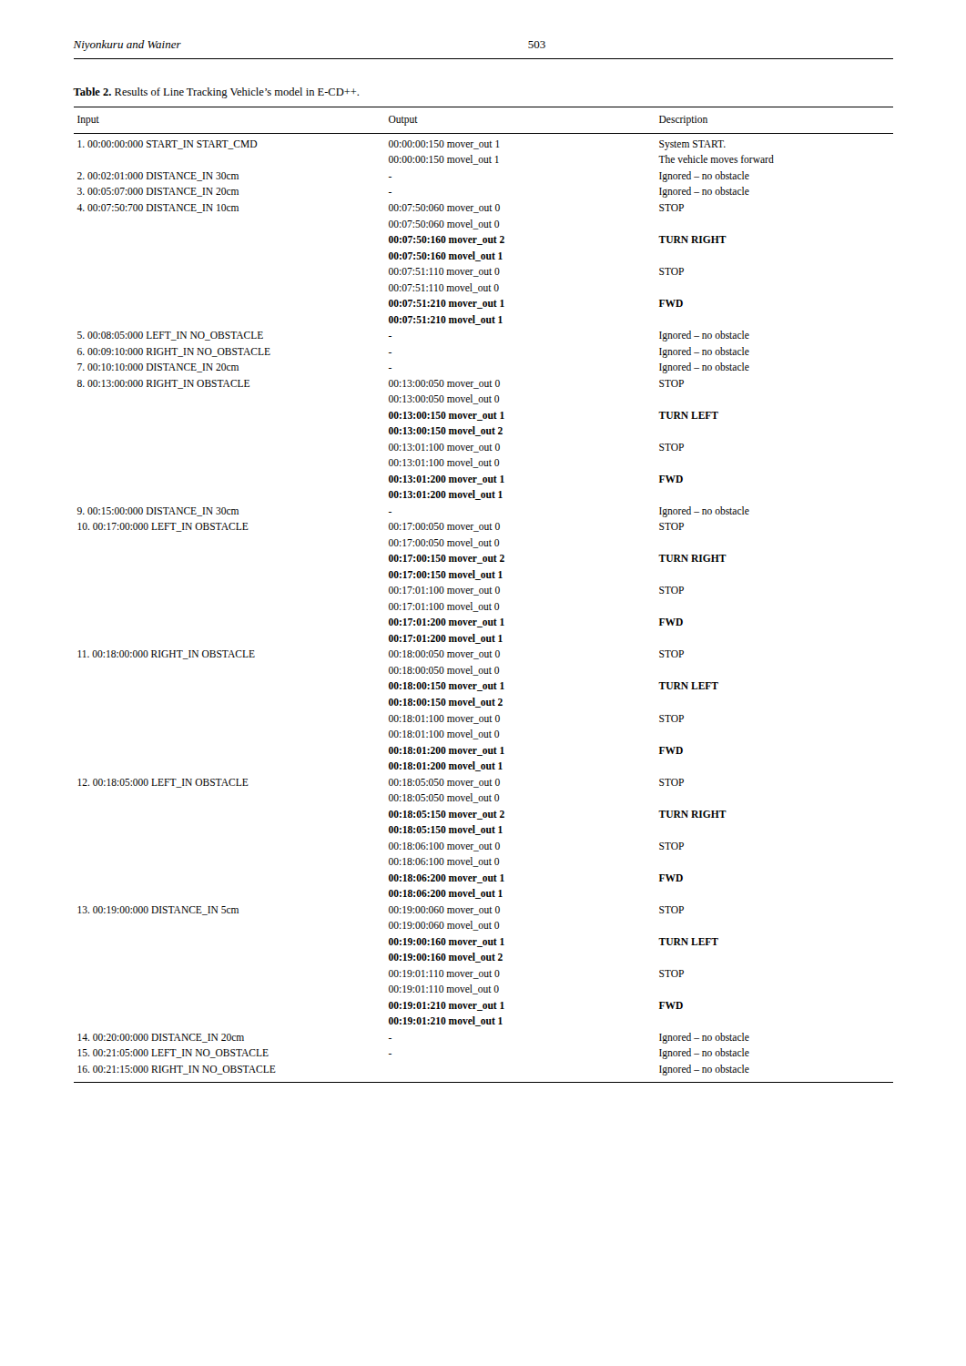Niyonkuru and Wainer 503
Table 2. Results of Line Tracking Vehicle’s model in E-CD++.
| Input | Output | Description |
| --- | --- | --- |
| 1. 00:00:00:000 START_IN START_CMD | 00:00:00:150 mover_out 1 | System START. |
| | 00:00:00:150 movel_out 1 | The vehicle moves forward |
| 2. 00:02:01:000 DISTANCE_IN 30cm | - | Ignored – no obstacle |
| 3. 00:05:07:000 DISTANCE_IN 20cm | - | Ignored – no obstacle |
| 4. 00:07:50:700 DISTANCE_IN 10cm | 00:07:50:060 mover_out 0 | STOP |
| | 00:07:50:060 movel_out 0 | |
| | 00:07:50:160 mover_out 2 | TURN RIGHT |
| | 00:07:50:160 movel_out 1 | |
| | 00:07:51:110 mover_out 0 | STOP |
| | 00:07:51:110 movel_out 0 | |
| | 00:07:51:210 mover_out 1 | FWD |
| | 00:07:51:210 movel_out 1 | |
| 5. 00:08:05:000 LEFT_IN NO_OBSTACLE | - | Ignored – no obstacle |
| 6. 00:09:10:000 RIGHT_IN NO_OBSTACLE | - | Ignored – no obstacle |
| 7. 00:10:10:000 DISTANCE_IN 20cm | - | Ignored – no obstacle |
| 8. 00:13:00:000 RIGHT_IN OBSTACLE | 00:13:00:050 mover_out 0 | STOP |
| | 00:13:00:050 movel_out 0 |
| | 00:13:00:150 mover_out 1 | TURN LEFT |
| | 00:13:00:150 movel_out 2 |
| | 00:13:01:100 mover_out 0 | STOP |
| | 00:13:01:100 movel_out 0 |
| | 00:13:01:200 mover_out 1 | FWD |
| | 00:13:01:200 movel_out 1 |
| 9. 00:15:00:000 DISTANCE_IN 30cm | - | Ignored – no obstacle |
| 10. 00:17:00:000 LEFT_IN OBSTACLE | 00:17:00:050 mover_out 0 | STOP |
| | 00:17:00:050 movel_out 0 |
| | 00:17:00:150 mover_out 2 | TURN RIGHT |
| | 00:17:00:150 movel_out 1 |
| | 00:17:01:100 mover_out 0 | STOP |
| | 00:17:01:100 movel_out 0 |
| | 00:17:01:200 mover_out 1 | FWD |
| | 00:17:01:200 movel_out 1 |
| 11. 00:18:00:000 RIGHT_IN OBSTACLE | 00:18:00:050 mover_out 0 | STOP |
| | 00:18:00:050 movel_out 0 |
| | 00:18:00:150 mover_out 1 | TURN LEFT |
| | 00:18:00:150 movel_out 2 |
| | 00:18:01:100 mover_out 0 | STOP |
| | 00:18:01:100 movel_out 0 |
| | 00:18:01:200 mover_out 1 | FWD |
| | 00:18:01:200 movel_out 1 |
| 12. 00:18:05:000 LEFT_IN OBSTACLE | 00:18:05:050 mover_out 0 | STOP |
| | 00:18:05:050 movel_out 0 |
| | 00:18:05:150 mover_out 2 | TURN RIGHT |
| | 00:18:05:150 movel_out 1 |
| | 00:18:06:100 mover_out 0 | STOP |
| | 00:18:06:100 movel_out 0 |
| | 00:18:06:200 mover_out 1 | FWD |
| | 00:18:06:200 movel_out 1 |
| 13. 00:19:00:000 DISTANCE_IN 5cm | 00:19:00:060 mover_out 0 | STOP |
| | 00:19:00:060 movel_out 0 |
| | 00:19:00:160 mover_out 1 | TURN LEFT |
| | 00:19:00:160 movel_out 2 |
| | 00:19:01:110 mover_out 0 | STOP |
| | 00:19:01:110 movel_out 0 |
| | 00:19:01:210 mover_out 1 | FWD |
| | 00:19:01:210 movel_out 1 |
| 14. 00:20:00:000 DISTANCE_IN 20cm | - | Ignored – no obstacle |
| 15. 00:21:05:000 LEFT_IN NO_OBSTACLE | - | Ignored – no obstacle |
| 16. 00:21:15:000 RIGHT_IN NO_OBSTACLE | | Ignored – no obstacle |